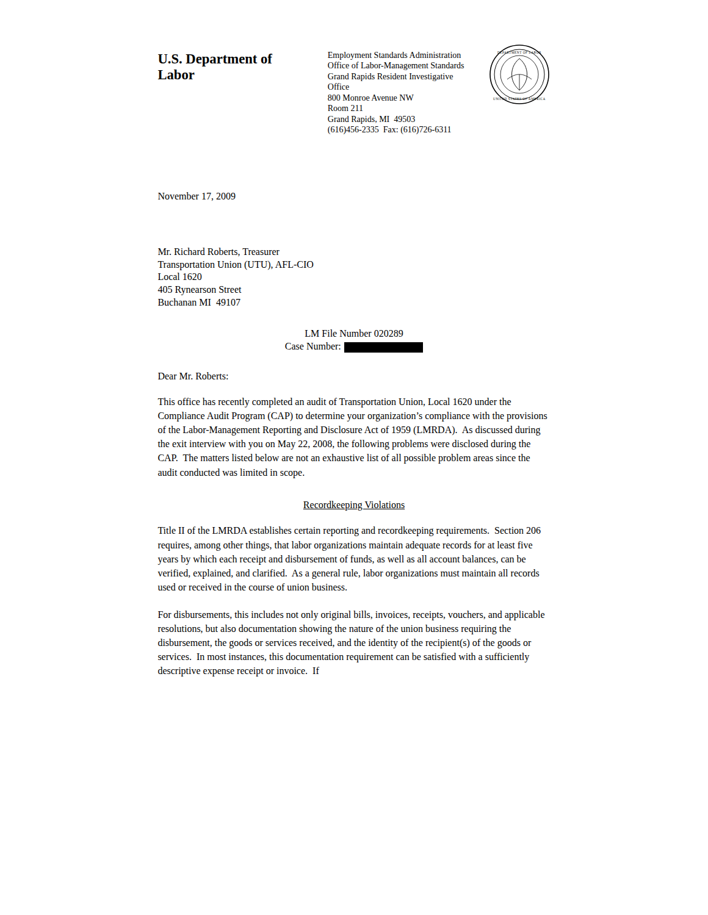U.S. Department of Labor
Employment Standards Administration
Office of Labor-Management Standards
Grand Rapids Resident Investigative Office
800 Monroe Avenue NW
Room 211
Grand Rapids, MI 49503
(616)456-2335 Fax: (616)726-6311
DEPARTMENT OF LABOR UNITED STATES OF AMERICA
November 17, 2009
Mr. Richard Roberts, Treasurer
Transportation Union (UTU), AFL-CIO
Local 1620
405 Rynearson Street
Buchanan MI 49107
LM File Number 020289
Case Number:
Dear Mr. Roberts:
This office has recently completed an audit of Transportation Union, Local 1620 under the Compliance Audit Program (CAP) to determine your organization’s compliance with the provisions of the Labor-Management Reporting and Disclosure Act of 1959 (LMRDA). As discussed during the exit interview with you on May 22, 2008, the following problems were disclosed during the CAP. The matters listed below are not an exhaustive list of all possible problem areas since the audit conducted was limited in scope.
Recordkeeping Violations
Title II of the LMRDA establishes certain reporting and recordkeeping requirements. Section 206 requires, among other things, that labor organizations maintain adequate records for at least five years by which each receipt and disbursement of funds, as well as all account balances, can be verified, explained, and clarified. As a general rule, labor organizations must maintain all records used or received in the course of union business.
For disbursements, this includes not only original bills, invoices, receipts, vouchers, and applicable resolutions, but also documentation showing the nature of the union business requiring the disbursement, the goods or services received, and the identity of the recipient(s) of the goods or services. In most instances, this documentation requirement can be satisfied with a sufficiently descriptive expense receipt or invoice. If